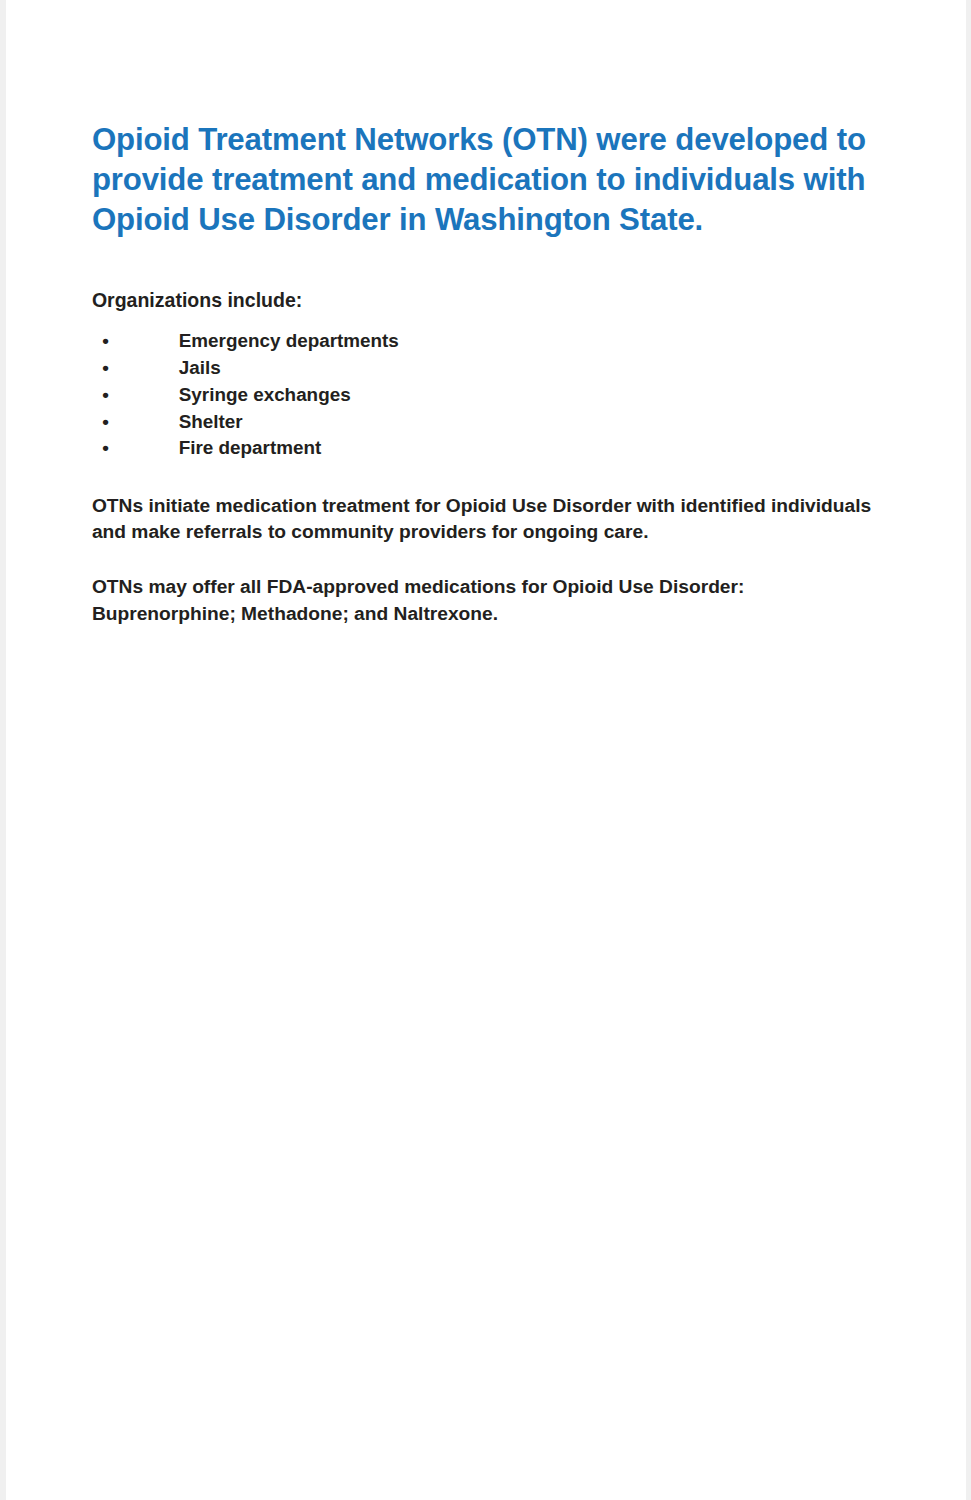Opioid Treatment Networks (OTN) were developed to provide treatment and medication to individuals with Opioid Use Disorder in Washington State.
Organizations include:
•Emergency departments
•Jails
•Syringe exchanges
•Shelter
•Fire department
OTNs initiate medication treatment for Opioid Use Disorder with identified individuals and make referrals to community providers for ongoing care.
OTNs may offer all FDA-approved medications for Opioid Use Disorder: Buprenorphine; Methadone; and Naltrexone.